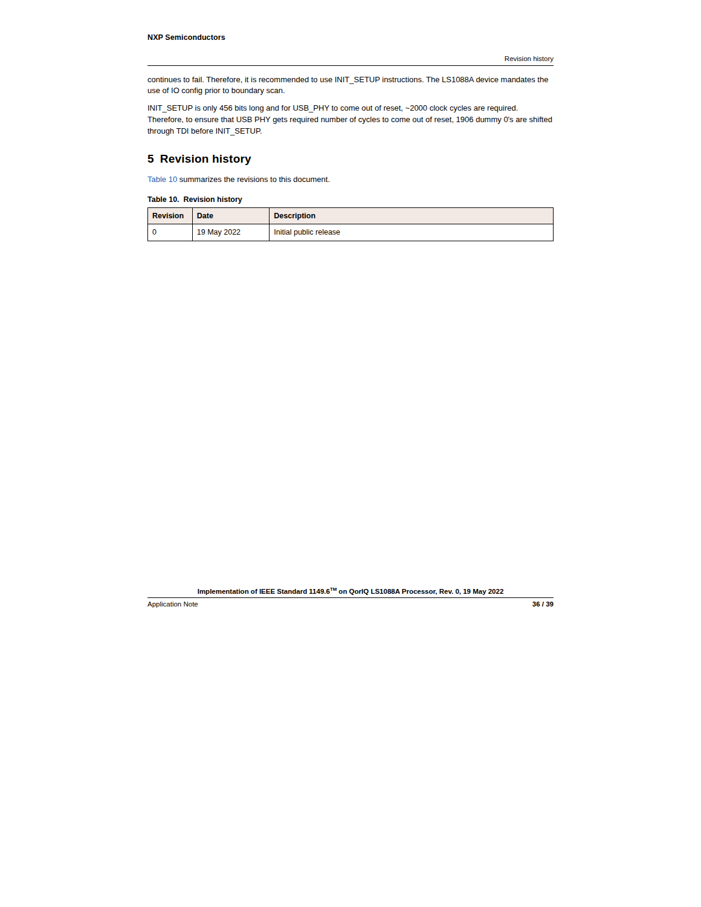NXP Semiconductors
Revision history
continues to fail. Therefore, it is recommended to use INIT_SETUP instructions. The LS1088A device mandates the use of IO config prior to boundary scan.
INIT_SETUP is only 456 bits long and for USB_PHY to come out of reset, ~2000 clock cycles are required. Therefore, to ensure that USB PHY gets required number of cycles to come out of reset, 1906 dummy 0's are shifted through TDI before INIT_SETUP.
5 Revision history
Table 10 summarizes the revisions to this document.
Table 10. Revision history
| Revision | Date | Description |
| --- | --- | --- |
| 0 | 19 May 2022 | Initial public release |
Implementation of IEEE Standard 1149.6TM on QorIQ LS1088A Processor, Rev. 0, 19 May 2022
Application Note
36 / 39